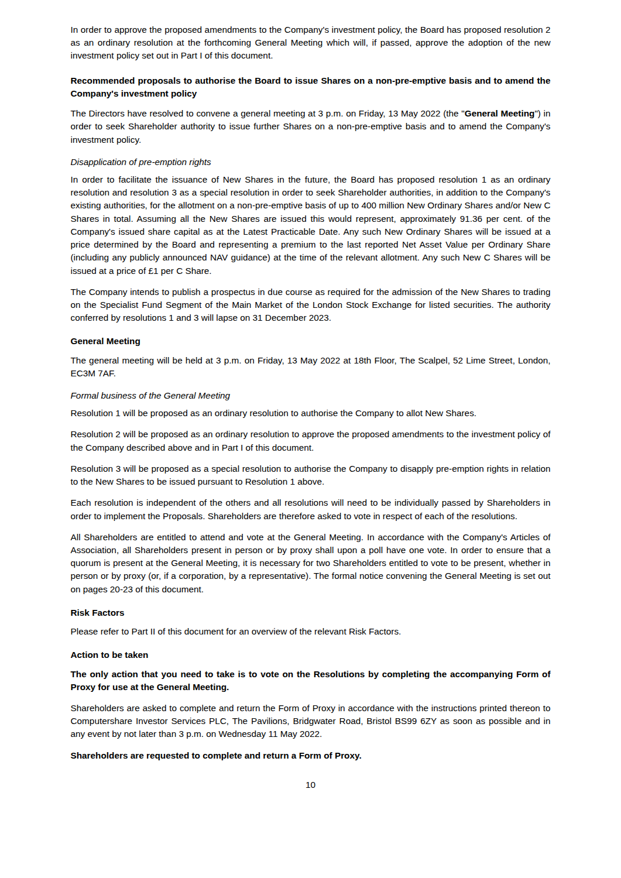In order to approve the proposed amendments to the Company's investment policy, the Board has proposed resolution 2 as an ordinary resolution at the forthcoming General Meeting which will, if passed, approve the adoption of the new investment policy set out in Part I of this document.
Recommended proposals to authorise the Board to issue Shares on a non-pre-emptive basis and to amend the Company's investment policy
The Directors have resolved to convene a general meeting at 3 p.m. on Friday, 13 May 2022 (the "General Meeting") in order to seek Shareholder authority to issue further Shares on a non-pre-emptive basis and to amend the Company's investment policy.
Disapplication of pre-emption rights
In order to facilitate the issuance of New Shares in the future, the Board has proposed resolution 1 as an ordinary resolution and resolution 3 as a special resolution in order to seek Shareholder authorities, in addition to the Company's existing authorities, for the allotment on a non-pre-emptive basis of up to 400 million New Ordinary Shares and/or New C Shares in total. Assuming all the New Shares are issued this would represent, approximately 91.36 per cent. of the Company's issued share capital as at the Latest Practicable Date. Any such New Ordinary Shares will be issued at a price determined by the Board and representing a premium to the last reported Net Asset Value per Ordinary Share (including any publicly announced NAV guidance) at the time of the relevant allotment. Any such New C Shares will be issued at a price of £1 per C Share.
The Company intends to publish a prospectus in due course as required for the admission of the New Shares to trading on the Specialist Fund Segment of the Main Market of the London Stock Exchange for listed securities. The authority conferred by resolutions 1 and 3 will lapse on 31 December 2023.
General Meeting
The general meeting will be held at 3 p.m. on Friday, 13 May 2022 at 18th Floor, The Scalpel, 52 Lime Street, London, EC3M 7AF.
Formal business of the General Meeting
Resolution 1 will be proposed as an ordinary resolution to authorise the Company to allot New Shares.
Resolution 2 will be proposed as an ordinary resolution to approve the proposed amendments to the investment policy of the Company described above and in Part I of this document.
Resolution 3 will be proposed as a special resolution to authorise the Company to disapply pre-emption rights in relation to the New Shares to be issued pursuant to Resolution 1 above.
Each resolution is independent of the others and all resolutions will need to be individually passed by Shareholders in order to implement the Proposals. Shareholders are therefore asked to vote in respect of each of the resolutions.
All Shareholders are entitled to attend and vote at the General Meeting. In accordance with the Company's Articles of Association, all Shareholders present in person or by proxy shall upon a poll have one vote. In order to ensure that a quorum is present at the General Meeting, it is necessary for two Shareholders entitled to vote to be present, whether in person or by proxy (or, if a corporation, by a representative). The formal notice convening the General Meeting is set out on pages 20-23 of this document.
Risk Factors
Please refer to Part II of this document for an overview of the relevant Risk Factors.
Action to be taken
The only action that you need to take is to vote on the Resolutions by completing the accompanying Form of Proxy for use at the General Meeting.
Shareholders are asked to complete and return the Form of Proxy in accordance with the instructions printed thereon to Computershare Investor Services PLC, The Pavilions, Bridgwater Road, Bristol BS99 6ZY as soon as possible and in any event by not later than 3 p.m. on Wednesday 11 May 2022.
Shareholders are requested to complete and return a Form of Proxy.
10